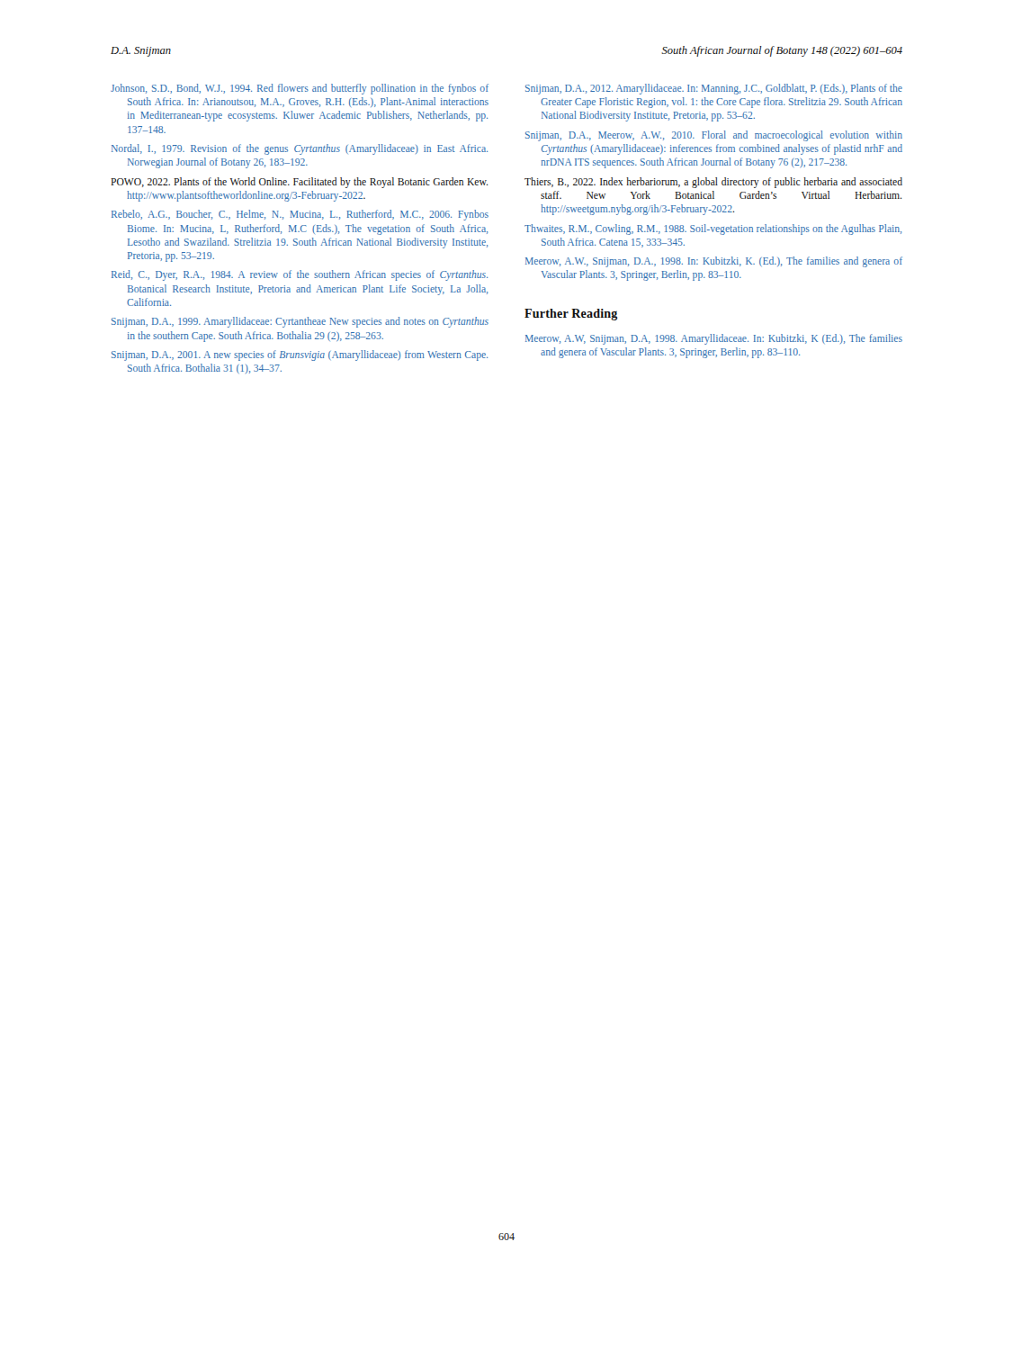D.A. Snijman
South African Journal of Botany 148 (2022) 601–604
Johnson, S.D., Bond, W.J., 1994. Red flowers and butterfly pollination in the fynbos of South Africa. In: Arianoutsou, M.A., Groves, R.H. (Eds.), Plant-Animal interactions in Mediterranean-type ecosystems. Kluwer Academic Publishers, Netherlands, pp. 137–148.
Nordal, I., 1979. Revision of the genus Cyrtanthus (Amaryllidaceae) in East Africa. Norwegian Journal of Botany 26, 183–192.
POWO, 2022. Plants of the World Online. Facilitated by the Royal Botanic Garden Kew. http://www.plantsoftheworldonline.org/3-February-2022.
Rebelo, A.G., Boucher, C., Helme, N., Mucina, L., Rutherford, M.C., 2006. Fynbos Biome. In: Mucina, L, Rutherford, M.C (Eds.), The vegetation of South Africa, Lesotho and Swaziland. Strelitzia 19. South African National Biodiversity Institute, Pretoria, pp. 53–219.
Reid, C., Dyer, R.A., 1984. A review of the southern African species of Cyrtanthus. Botanical Research Institute, Pretoria and American Plant Life Society, La Jolla, California.
Snijman, D.A., 1999. Amaryllidaceae: Cyrtantheae New species and notes on Cyrtanthus in the southern Cape. South Africa. Bothalia 29 (2), 258–263.
Snijman, D.A., 2001. A new species of Brunsvigia (Amaryllidaceae) from Western Cape. South Africa. Bothalia 31 (1), 34–37.
Snijman, D.A., 2012. Amaryllidaceae. In: Manning, J.C., Goldblatt, P. (Eds.), Plants of the Greater Cape Floristic Region, vol. 1: the Core Cape flora. Strelitzia 29. South African National Biodiversity Institute, Pretoria, pp. 53–62.
Snijman, D.A., Meerow, A.W., 2010. Floral and macroecological evolution within Cyrtanthus (Amaryllidaceae): inferences from combined analyses of plastid nrhF and nrDNA ITS sequences. South African Journal of Botany 76 (2), 217–238.
Thiers, B., 2022. Index herbariorum, a global directory of public herbaria and associated staff. New York Botanical Garden’s Virtual Herbarium. http://sweetgum.nybg.org/ih/3-February-2022.
Thwaites, R.M., Cowling, R.M., 1988. Soil-vegetation relationships on the Agulhas Plain, South Africa. Catena 15, 333–345.
Meerow, A.W., Snijman, D.A., 1998. In: Kubitzki, K. (Ed.), The families and genera of Vascular Plants. 3, Springer, Berlin, pp. 83–110.
Further Reading
Meerow, A.W, Snijman, D.A, 1998. Amaryllidaceae. In: Kubitzki, K (Ed.), The families and genera of Vascular Plants. 3, Springer, Berlin, pp. 83–110.
604